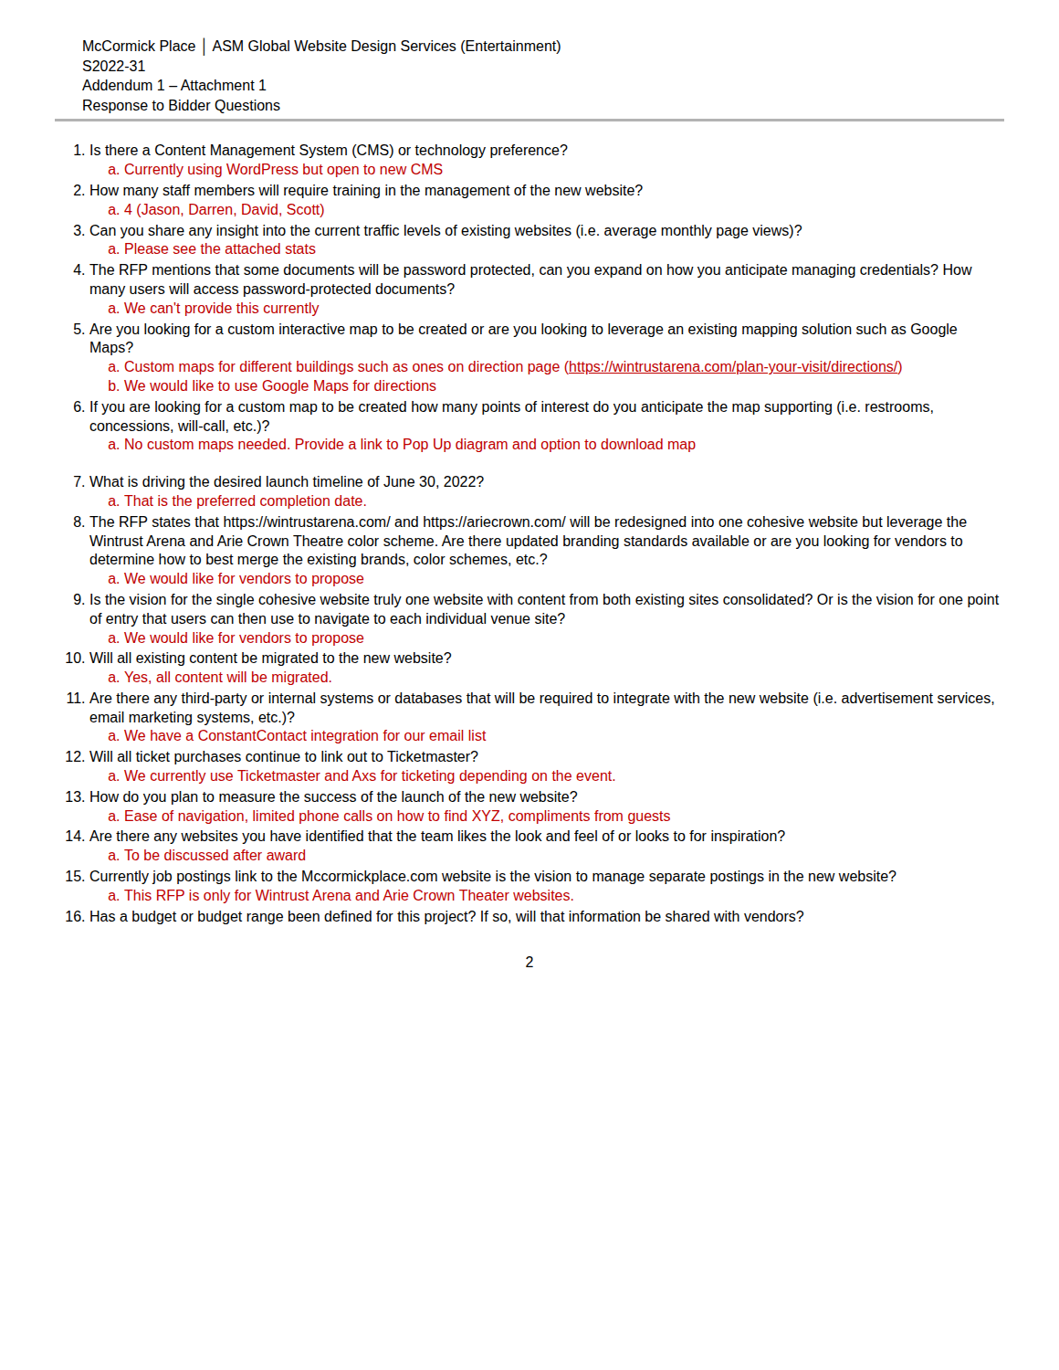McCormick Place │ ASM Global Website Design Services (Entertainment)
S2022-31
Addendum 1 – Attachment 1
Response to Bidder Questions
Is there a Content Management System (CMS) or technology preference?
Currently using WordPress but open to new CMS
How many staff members will require training in the management of the new website?
4 (Jason, Darren, David, Scott)
Can you share any insight into the current traffic levels of existing websites (i.e. average monthly page views)?
Please see the attached stats
The RFP mentions that some documents will be password protected, can you expand on how you anticipate managing credentials? How many users will access password-protected documents?
We can't provide this currently
Are you looking for a custom interactive map to be created or are you looking to leverage an existing mapping solution such as Google Maps?
Custom maps for different buildings such as ones on direction page (https://wintrustarena.com/plan-your-visit/directions/)
We would like to use Google Maps for directions
If you are looking for a custom map to be created how many points of interest do you anticipate the map supporting (i.e. restrooms, concessions, will-call, etc.)?
No custom maps needed. Provide a link to Pop Up diagram and option to download map
What is driving the desired launch timeline of June 30, 2022?
That is the preferred completion date.
The RFP states that https://wintrustarena.com/ and https://ariecrown.com/ will be redesigned into one cohesive website but leverage the Wintrust Arena and Arie Crown Theatre color scheme. Are there updated branding standards available or are you looking for vendors to determine how to best merge the existing brands, color schemes, etc.?
We would like for vendors to propose
Is the vision for the single cohesive website truly one website with content from both existing sites consolidated? Or is the vision for one point of entry that users can then use to navigate to each individual venue site?
We would like for vendors to propose
Will all existing content be migrated to the new website?
Yes, all content will be migrated.
Are there any third-party or internal systems or databases that will be required to integrate with the new website (i.e. advertisement services, email marketing systems, etc.)?
We have a ConstantContact integration for our email list
Will all ticket purchases continue to link out to Ticketmaster?
We currently use Ticketmaster and Axs for ticketing depending on the event.
How do you plan to measure the success of the launch of the new website?
Ease of navigation, limited phone calls on how to find XYZ, compliments from guests
Are there any websites you have identified that the team likes the look and feel of or looks to for inspiration?
To be discussed after award
Currently job postings link to the Mccormickplace.com website is the vision to manage separate postings in the new website?
This RFP is only for Wintrust Arena and Arie Crown Theater websites.
Has a budget or budget range been defined for this project? If so, will that information be shared with vendors?
2